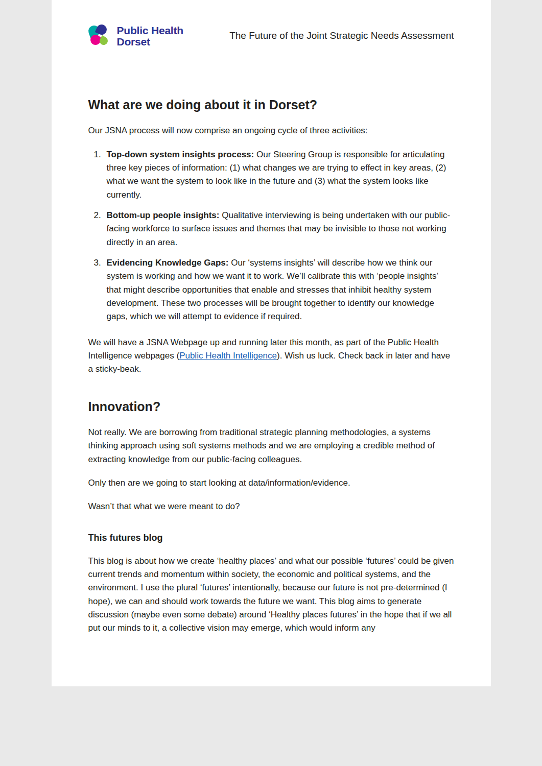Public HealthDorset
The Future of the Joint Strategic Needs Assessment
What are we doing about it in Dorset?
Our JSNA process will now comprise an ongoing cycle of three activities:
Top-down system insights process: Our Steering Group is responsible for articulating three key pieces of information: (1) what changes we are trying to effect in key areas, (2) what we want the system to look like in the future and (3) what the system looks like currently.
Bottom-up people insights: Qualitative interviewing is being undertaken with our public-facing workforce to surface issues and themes that may be invisible to those not working directly in an area.
Evidencing Knowledge Gaps: Our ‘systems insights’ will describe how we think our system is working and how we want it to work. We’ll calibrate this with ‘people insights’ that might describe opportunities that enable and stresses that inhibit healthy system development. These two processes will be brought together to identify our knowledge gaps, which we will attempt to evidence if required.
We will have a JSNA Webpage up and running later this month, as part of the Public Health Intelligence webpages (Public Health Intelligence). Wish us luck. Check back in later and have a sticky-beak.
Innovation?
Not really. We are borrowing from traditional strategic planning methodologies, a systems thinking approach using soft systems methods and we are employing a credible method of extracting knowledge from our public-facing colleagues.
Only then are we going to start looking at data/information/evidence.
Wasn’t that what we were meant to do?
This futures blog
This blog is about how we create ‘healthy places’ and what our possible ‘futures’ could be given current trends and momentum within society, the economic and political systems, and the environment. I use the plural ‘futures’ intentionally, because our future is not pre-determined (I hope), we can and should work towards the future we want. This blog aims to generate discussion (maybe even some debate) around ‘Healthy places futures’ in the hope that if we all put our minds to it, a collective vision may emerge, which would inform any